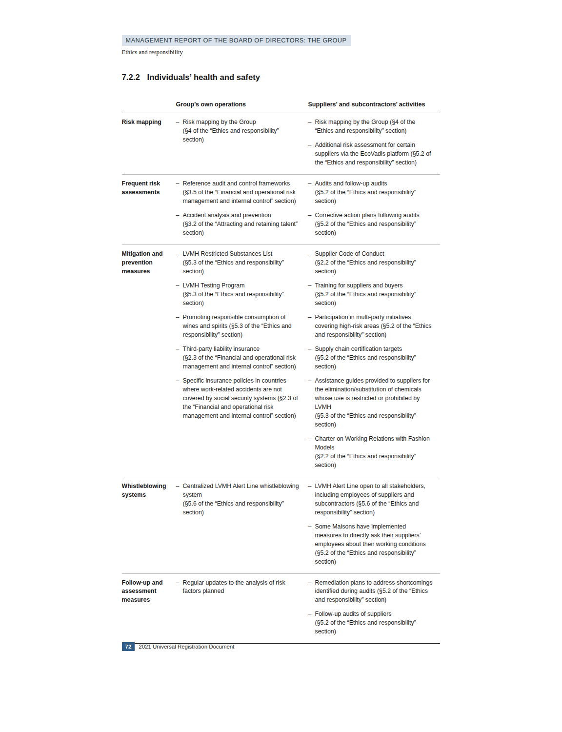Management report of the Board of Directors: the Group
Ethics and responsibility
7.2.2 Individuals’ health and safety
| | Group’s own operations | Suppliers’ and subcontractors’ activities |
| --- | --- | --- |
| Risk mapping | Risk mapping by the Group (§4 of the “Ethics and responsibility” section) | Risk mapping by the Group (§4 of the “Ethics and responsibility” section) Additional risk assessment for certain suppliers via the EcoVadis platform (§5.2 of the “Ethics and responsibility” section) |
| Frequent risk assessments | Reference audit and control frameworks (§3.5 of the “Financial and operational risk management and internal control” section) Accident analysis and prevention (§3.2 of the “Attracting and retaining talent” section) | Audits and follow-up audits (§5.2 of the “Ethics and responsibility” section) Corrective action plans following audits (§5.2 of the “Ethics and responsibility” section) |
| Mitigation and prevention measures | LVMH Restricted Substances List (§5.3 of the “Ethics and responsibility” section) LVMH Testing Program (§5.3 of the “Ethics and responsibility” section) Promoting responsible consumption of wines and spirits (§5.3 of the “Ethics and responsibility” section) Third-party liability insurance (§2.3 of the “Financial and operational risk management and internal control” section) Specific insurance policies in countries where work-related accidents are not covered by social security systems (§2.3 of the “Financial and operational risk management and internal control” section) | Supplier Code of Conduct (§2.2 of the “Ethics and responsibility” section) Training for suppliers and buyers (§5.2 of the “Ethics and responsibility” section) Participation in multi-party initiatives covering high-risk areas (§5.2 of the “Ethics and responsibility” section) Supply chain certification targets (§5.2 of the “Ethics and responsibility” section) Assistance guides provided to suppliers for the elimination/substitution of chemicals whose use is restricted or prohibited by LVMH (§5.3 of the “Ethics and responsibility” section) Charter on Working Relations with Fashion Models (§2.2 of the “Ethics and responsibility” section) |
| Whistleblowing systems | Centralized LVMH Alert Line whistleblowing system (§5.6 of the “Ethics and responsibility” section) | LVMH Alert Line open to all stakeholders, including employees of suppliers and subcontractors (§5.6 of the “Ethics and responsibility” section) Some Maisons have implemented measures to directly ask their suppliers’ employees about their working conditions (§5.2 of the “Ethics and responsibility” section) |
| Follow-up and assessment measures | Regular updates to the analysis of risk factors planned | Remediation plans to address shortcomings identified during audits (§5.2 of the “Ethics and responsibility” section) Follow-up audits of suppliers (§5.2 of the “Ethics and responsibility” section) |
722021 Universal Registration Document